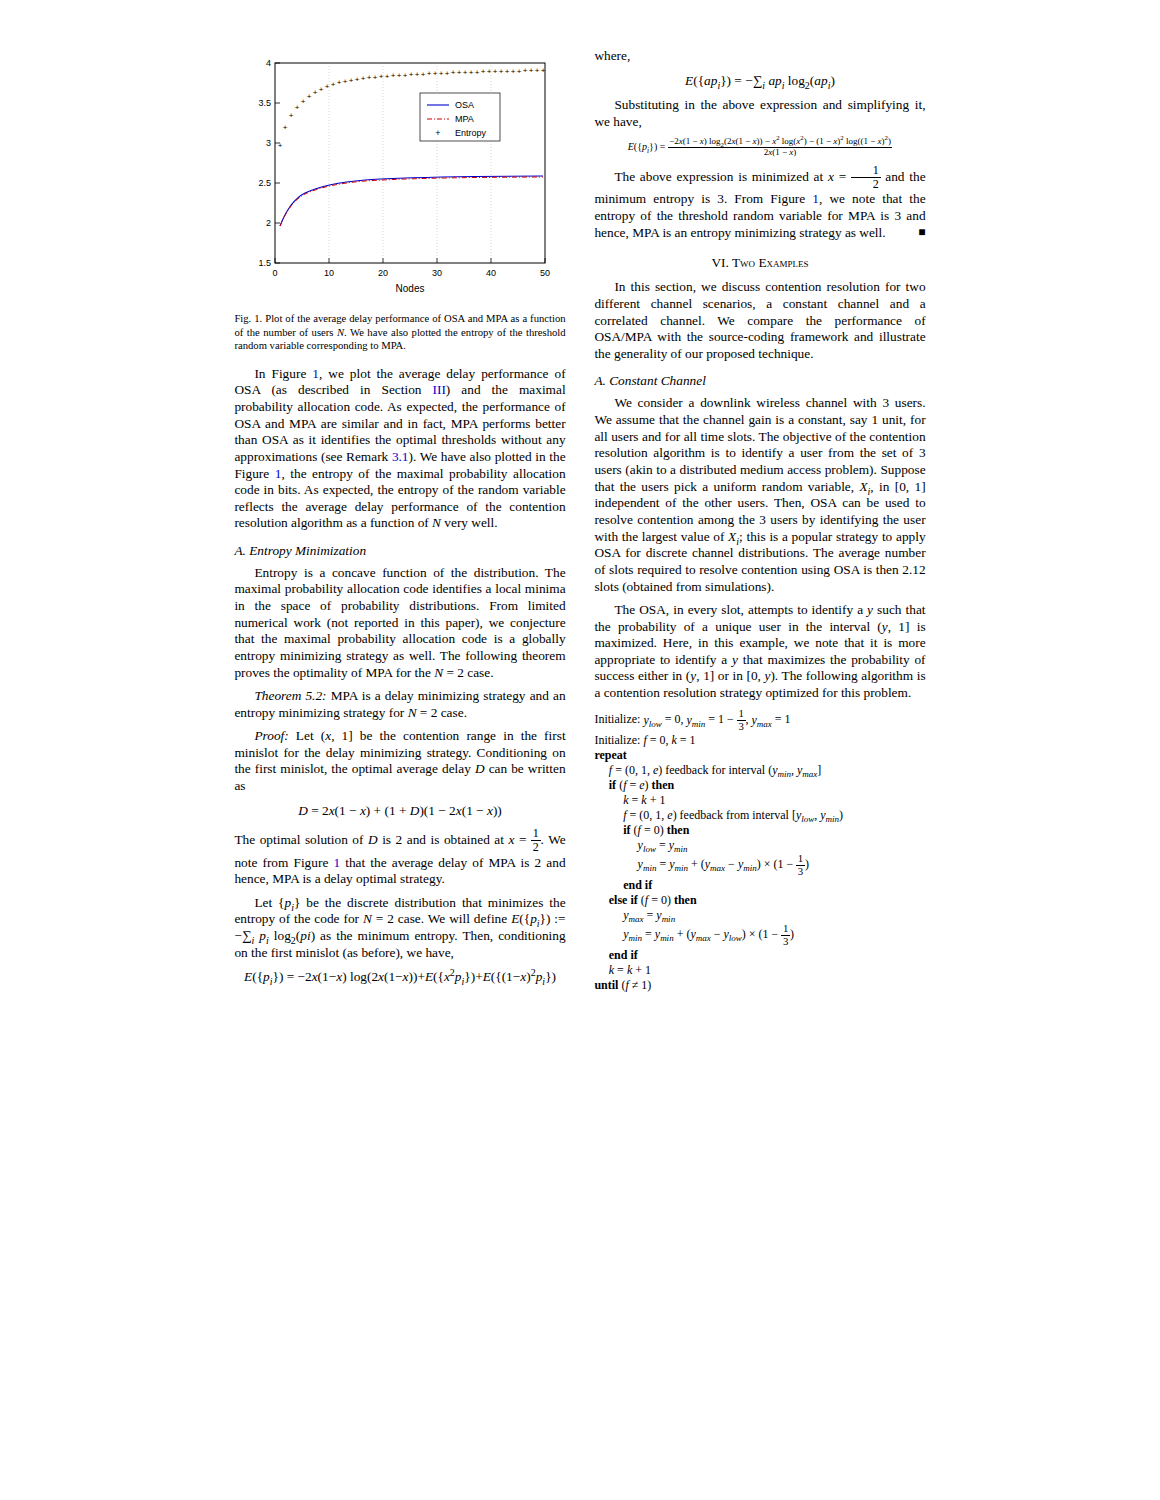1.5 2 2.5 3 3.5 4 0 10 20 30 40 50 Nodes + + + + + + + + + + + + + + + + + + + + + + + + + + + + + + + + + + + + + + + + + + + + + OSA MPA + Entropy
Fig. 1. Plot of the average delay performance of OSA and MPA as a function of the number of users N. We have also plotted the entropy of the threshold random variable corresponding to MPA.
In Figure 1, we plot the average delay performance of OSA (as described in Section III) and the maximal probability allocation code. As expected, the performance of OSA and MPA are similar and in fact, MPA performs better than OSA as it identifies the optimal thresholds without any approximations (see Remark 3.1). We have also plotted in the Figure 1, the entropy of the maximal probability allocation code in bits. As expected, the entropy of the random variable reflects the average delay performance of the contention resolution algorithm as a function of N very well.
A. Entropy Minimization
Entropy is a concave function of the distribution. The maximal probability allocation code identifies a local minima in the space of probability distributions. From limited numerical work (not reported in this paper), we conjecture that the maximal probability allocation code is a globally entropy minimizing strategy as well. The following theorem proves the optimality of MPA for the N = 2 case.
Theorem 5.2: MPA is a delay minimizing strategy and an entropy minimizing strategy for N = 2 case.
Proof: Let (x, 1] be the contention range in the first minislot for the delay minimizing strategy. Conditioning on the first minislot, the optimal average delay D can be written as
D = 2x(1 − x) + (1 + D)(1 − 2x(1 − x))
The optimal solution of D is 2 and is obtained at x = 12. We note from Figure 1 that the average delay of MPA is 2 and hence, MPA is a delay optimal strategy.
Let {pi} be the discrete distribution that minimizes the entropy of the code for N = 2 case. We will define E({pi}) := −∑i pi log2(pi) as the minimum entropy. Then, conditioning on the first minislot (as before), we have,
E({pi}) = −2x(1−x) log(2x(1−x))+E({x2pi})+E({(1−x)2pi})
where,
E({api}) = −∑i api log2(api)
Substituting in the above expression and simplifying it, we have,
E({pi}) = −2x(1 − x) log2(2x(1 − x)) − x2 log(x2) − (1 − x)2 log((1 − x)2) 2x(1 − x)
The above expression is minimized at x = 12 and the minimum entropy is 3. From Figure 1, we note that the entropy of the threshold random variable for MPA is 3 and hence, MPA is an entropy minimizing strategy as well. ■
VI. Two Examples
In this section, we discuss contention resolution for two different channel scenarios, a constant channel and a correlated channel. We compare the performance of OSA/MPA with the source-coding framework and illustrate the generality of our proposed technique.
A. Constant Channel
We consider a downlink wireless channel with 3 users. We assume that the channel gain is a constant, say 1 unit, for all users and for all time slots. The objective of the contention resolution algorithm is to identify a user from the set of 3 users (akin to a distributed medium access problem). Suppose that the users pick a uniform random variable, Xi, in [0, 1] independent of the other users. Then, OSA can be used to resolve contention among the 3 users by identifying the user with the largest value of Xi; this is a popular strategy to apply OSA for discrete channel distributions. The average number of slots required to resolve contention using OSA is then 2.12 slots (obtained from simulations).
The OSA, in every slot, attempts to identify a y such that the probability of a unique user in the interval (y, 1] is maximized. Here, in this example, we note that it is more appropriate to identify a y that maximizes the probability of success either in (y, 1] or in [0, y). The following algorithm is a contention resolution strategy optimized for this problem.
Initialize: ylow = 0, ymin = 1 − 13, ymax = 1
Initialize: f = 0, k = 1
repeat
f = (0, 1, e) feedback for interval (ymin, ymax]
if (f = e) then
k = k + 1
f = (0, 1, e) feedback from interval [ylow, ymin)
if (f = 0) then
ylow = ymin
ymin = ymin + (ymax − ymin) × (1 − 13)
end if
else if (f = 0) then
ymax = ymin
ymin = ymin + (ymax − ylow) × (1 − 13)
end if
k = k + 1
until (f ≠ 1)